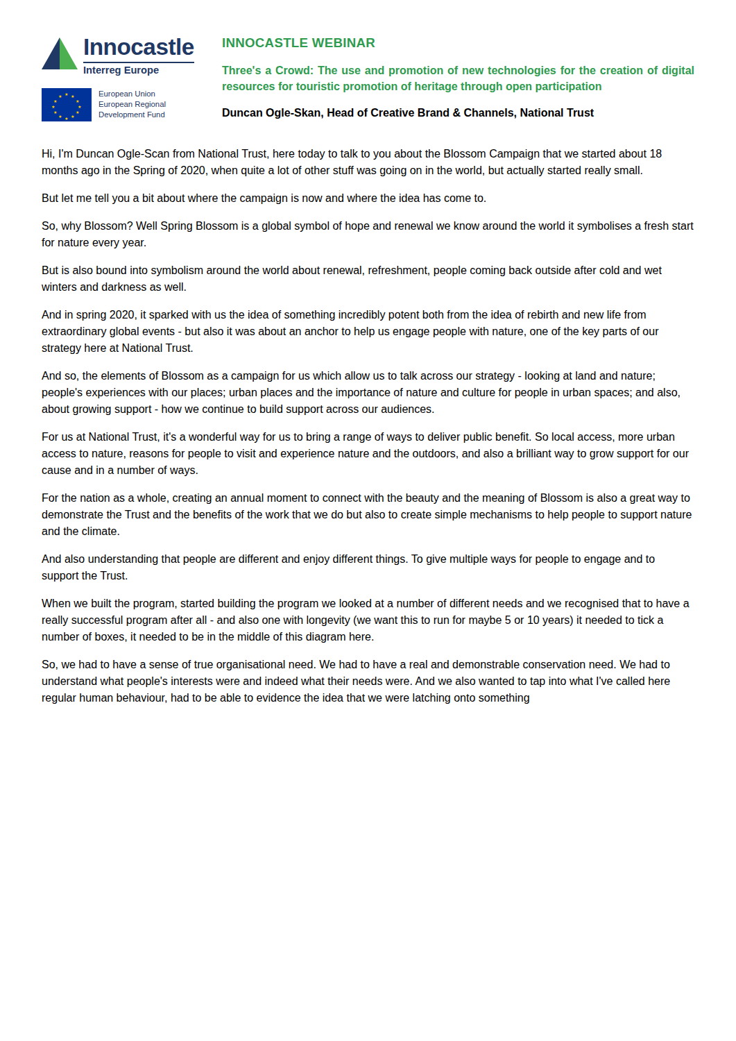Innocastle
Interreg Europe
★ ★ ★ ★ ★ ★ ★ ★ ★ ★ ★ ★
European Union
European Regional
Development Fund
INNOCASTLE WEBINAR
Three's a Crowd: The use and promotion of new technologies for the creation of digital resources for touristic promotion of heritage through open participation
Duncan Ogle-Skan, Head of Creative Brand & Channels, National Trust
Hi, I'm Duncan Ogle-Scan from National Trust, here today to talk to you about the Blossom Campaign that we started about 18 months ago in the Spring of 2020, when quite a lot of other stuff was going on in the world, but actually started really small.
But let me tell you a bit about where the campaign is now and where the idea has come to.
So, why Blossom? Well Spring Blossom is a global symbol of hope and renewal we know around the world it symbolises a fresh start for nature every year.
But is also bound into symbolism around the world about renewal, refreshment, people coming back outside after cold and wet winters and darkness as well.
And in spring 2020, it sparked with us the idea of something incredibly potent both from the idea of rebirth and new life from extraordinary global events - but also it was about an anchor to help us engage people with nature, one of the key parts of our strategy here at National Trust.
And so, the elements of Blossom as a campaign for us which allow us to talk across our strategy - looking at land and nature; people's experiences with our places; urban places and the importance of nature and culture for people in urban spaces; and also, about growing support - how we continue to build support across our audiences.
For us at National Trust, it's a wonderful way for us to bring a range of ways to deliver public benefit. So local access, more urban access to nature, reasons for people to visit and experience nature and the outdoors, and also a brilliant way to grow support for our cause and in a number of ways.
For the nation as a whole, creating an annual moment to connect with the beauty and the meaning of Blossom is also a great way to demonstrate the Trust and the benefits of the work that we do but also to create simple mechanisms to help people to support nature and the climate.
And also understanding that people are different and enjoy different things. To give multiple ways for people to engage and to support the Trust.
When we built the program, started building the program we looked at a number of different needs and we recognised that to have a really successful program after all - and also one with longevity (we want this to run for maybe 5 or 10 years) it needed to tick a number of boxes, it needed to be in the middle of this diagram here.
So, we had to have a sense of true organisational need. We had to have a real and demonstrable conservation need. We had to understand what people's interests were and indeed what their needs were. And we also wanted to tap into what I've called here regular human behaviour, had to be able to evidence the idea that we were latching onto something